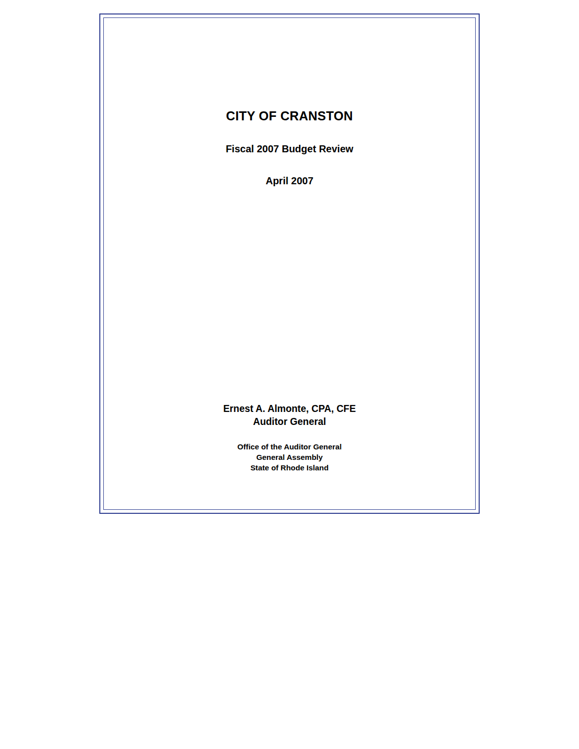CITY OF CRANSTON
Fiscal 2007 Budget Review
April 2007
Ernest A. Almonte, CPA, CFE
Auditor General
Office of the Auditor General
General Assembly
State of Rhode Island